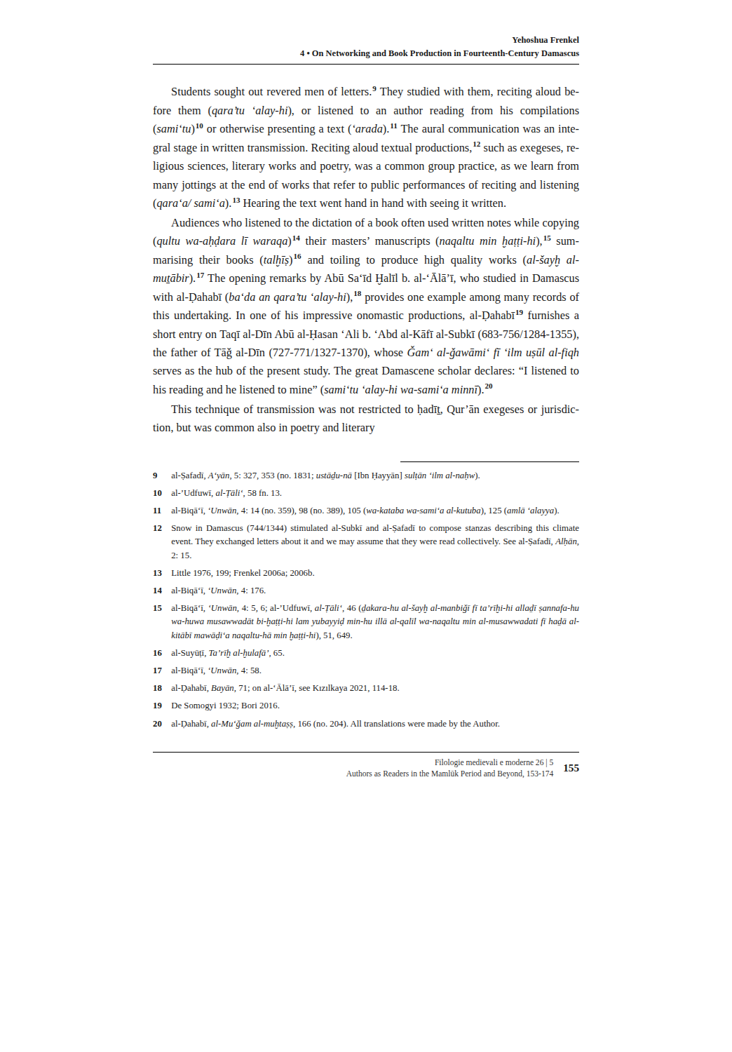Yehoshua Frenkel
4 • On Networking and Book Production in Fourteenth-Century Damascus
Students sought out revered men of letters.9 They studied with them, reciting aloud before them (qara’tu ‘alay-hi), or listened to an author reading from his compilations (sami‘tu)10 or otherwise presenting a text (‘arada).11 The aural communication was an integral stage in written transmission. Reciting aloud textual productions,12 such as exegeses, religious sciences, literary works and poetry, was a common group practice, as we learn from many jottings at the end of works that refer to public performances of reciting and listening (qara‘a/ sami‘a).13 Hearing the text went hand in hand with seeing it written.
Audiences who listened to the dictation of a book often used written notes while copying (qultu wa-aḥḍara lī waraqa)14 their masters’ manuscripts (naqaltu min ḫaṭṭi-hi),15 summarising their books (talḫīṣ)16 and toiling to produce high quality works (al-šayḫ al-muṯābir).17 The opening remarks by Abū Sa‘īd Ḫalīl b. al-‘Ālā’ī, who studied in Damascus with al-Ḍahabī (ba‘da an qara’tu ‘alay-hi),18 provides one example among many records of this undertaking. In one of his impressive onomastic productions, al-Ḍahabī19 furnishes a short entry on Taqī al-Dīn Abū al-Ḥasan ‘Ali b. ‘Abd al-Kāfī al-Subkī (683-756/1284-1355), the father of Tāǧ al-Dīn (727-771/1327-1370), whose Ǧam‘ al-ǧawāmi‘ fī ‘ilm uṣūl al-fiqh serves as the hub of the present study. The great Damascene scholar declares: “I listened to his reading and he listened to mine” (sami‘tu ‘alay-hi wa-sami‘a minnī).20
This technique of transmission was not restricted to ḥadīṯ, Qur’ān exegeses or jurisdiction, but was common also in poetry and literary
9 al-Ṣafadī, A‘yān, 5: 327, 353 (no. 1831; ustāḏu-nā [Ibn Ḥayyān] sulṭān ‘ilm al-naḥw).
10 al-’Udfuwī, al-Ṭāli‘, 58 fn. 13.
11 al-Biqā‘ī, ‘Unwān, 4: 14 (no. 359), 98 (no. 389), 105 (wa-kataba wa-sami‘a al-kutuba), 125 (amlā ‘alayya).
12 Snow in Damascus (744/1344) stimulated al-Subkī and al-Ṣafadī to compose stanzas describing this climate event. They exchanged letters about it and we may assume that they were read collectively. See al-Ṣafadī, Alḥān, 2: 15.
13 Little 1976, 199; Frenkel 2006a; 2006b.
14 al-Biqā‘ī, ‘Unwān, 4: 176.
15 al-Biqā‘ī, ‘Unwān, 4: 5, 6; al-’Udfuwī, al-Ṭāli‘, 46 (ḏakara-hu al-šayḫ al-manbiǧī fī ta’rīḫi-hi allaḏī ṣannafa-hu wa-huwa musawwadāt bi-ḫaṭṭi-hi lam yubayyiḍ min-hu illā al-qalīl wa-naqaltu min al-musawwadati fī haḏā al-kitābī mawāḍi‘a naqaltu-hā min ḫaṭṭi-hi), 51, 649.
16 al-Suyūṭī, Ta’rīḫ al-ḫulafā’, 65.
17 al-Biqā‘ī, ‘Unwān, 4: 58.
18 al-Ḍahabī, Bayān, 71; on al-‘Ālā’ī, see Kızılkaya 2021, 114-18.
19 De Somogyi 1932; Bori 2016.
20 al-Ḍahabī, al-Mu‘ǧam al-muḫtaṣṣ, 166 (no. 204). All translations were made by the Author.
Filologie medievali e moderne 26 | 5
Authors as Readers in the Mamlūk Period and Beyond, 153-174
155